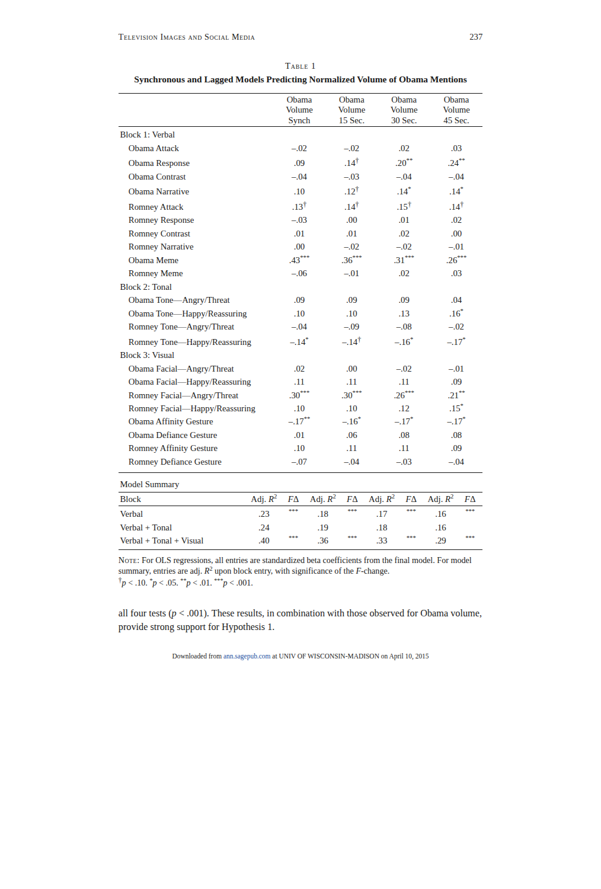Television Images and Social Media 237
Table 1
Synchronous and Lagged Models Predicting Normalized Volume of Obama Mentions
| | Obama Volume Synch | Obama Volume 15 Sec. | Obama Volume 30 Sec. | Obama Volume 45 Sec. |
| --- | --- | --- | --- | --- |
| Block 1: Verbal | | | | |
| Obama Attack | –.02 | –.02 | .02 | .03 |
| Obama Response | .09 | .14 † | .20 ** | .24 ** |
| Obama Contrast | –.04 | –.03 | –.04 | –.04 |
| Obama Narrative | .10 | .12 † | .14 * | .14 * |
| Romney Attack | .13 † | .14 † | .15 † | .14 † |
| Romney Response | –.03 | .00 | .01 | .02 |
| Romney Contrast | .01 | .01 | .02 | .00 |
| Romney Narrative | .00 | –.02 | –.02 | –.01 |
| Obama Meme | .43 *** | .36 *** | .31 *** | .26 *** |
| Romney Meme | –.06 | –.01 | .02 | .03 |
| Block 2: Tonal | | | | |
| Obama Tone—Angry/Threat | .09 | .09 | .09 | .04 |
| Obama Tone—Happy/Reassuring | .10 | .10 | .13 | .16 * |
| Romney Tone—Angry/Threat | –.04 | –.09 | –.08 | –.02 |
| Romney Tone—Happy/Reassuring | –.14 * | –.14 † | –.16 * | –.17 * |
| Block 3: Visual | | | | |
| Obama Facial—Angry/Threat | .02 | .00 | –.02 | –.01 |
| Obama Facial—Happy/Reassuring | .11 | .11 | .11 | .09 |
| Romney Facial—Angry/Threat | .30 *** | .30 *** | .26 *** | .21 ** |
| Romney Facial—Happy/Reassuring | .10 | .10 | .12 | .15 * |
| Obama Affinity Gesture | –.17 ** | –.16 * | –.17 * | –.17 * |
| Obama Defiance Gesture | .01 | .06 | .08 | .08 |
| Romney Affinity Gesture | .10 | .11 | .11 | .09 |
| Romney Defiance Gesture | –.07 | –.04 | –.03 | –.04 |
| Model Summary |
| Block | Adj. R 2 | F Δ | Adj. R 2 | F Δ | Adj. R 2 | F Δ | Adj. R 2 | F Δ |
| --- | --- | --- | --- | --- | --- | --- | --- | --- |
| Verbal | .23 | *** | .18 | *** | .17 | *** | .16 | *** |
| Verbal + Tonal | .24 | | .19 | | .18 | | .16 | |
| Verbal + Tonal + Visual | .40 | *** | .36 | *** | .33 | *** | .29 | *** |
Note: For OLS regressions, all entries are standardized beta coefficients from the final model. For model summary, entries are adj. R2 upon block entry, with significance of the F-change.
†p < .10. *p < .05. **p < .01. ***p < .001.
all four tests (p < .001). These results, in combination with those observed for Obama volume, provide strong support for Hypothesis 1.
Downloaded from ann.sagepub.com at UNIV OF WISCONSIN-MADISON on April 10, 2015